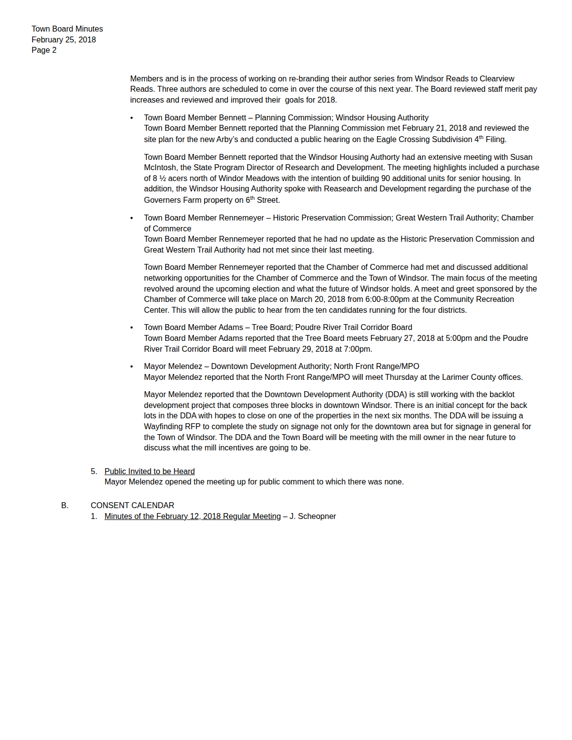Town Board Minutes
February 25, 2018
Page 2
Members and is in the process of working on re-branding their author series from Windsor Reads to Clearview Reads. Three authors are scheduled to come in over the course of this next year. The Board reviewed staff merit pay increases and reviewed and improved their goals for 2018.
•
Town Board Member Bennett – Planning Commission; Windsor Housing Authority
Town Board Member Bennett reported that the Planning Commission met February 21, 2018 and reviewed the site plan for the new Arby’s and conducted a public hearing on the Eagle Crossing Subdivision 4th Filing.
Town Board Member Bennett reported that the Windsor Housing Authorty had an extensive meeting with Susan McIntosh, the State Program Director of Research and Development. The meeting highlights included a purchase of 8 ½ acers north of Windor Meadows with the intention of building 90 additional units for senior housing. In addition, the Windsor Housing Authority spoke with Reasearch and Development regarding the purchase of the Governers Farm property on 6th Street.
•
Town Board Member Rennemeyer – Historic Preservation Commission; Great Western Trail Authority; Chamber of Commerce
Town Board Member Rennemeyer reported that he had no update as the Historic Preservation Commission and Great Western Trail Authority had not met since their last meeting.
Town Board Member Rennemeyer reported that the Chamber of Commerce had met and discussed additional networking opportunities for the Chamber of Commerce and the Town of Windsor. The main focus of the meeting revolved around the upcoming election and what the future of Windsor holds. A meet and greet sponsored by the Chamber of Commerce will take place on March 20, 2018 from 6:00-8:00pm at the Community Recreation Center. This will allow the public to hear from the ten candidates running for the four districts.
•
Town Board Member Adams – Tree Board; Poudre River Trail Corridor Board
Town Board Member Adams reported that the Tree Board meets February 27, 2018 at 5:00pm and the Poudre River Trail Corridor Board will meet February 29, 2018 at 7:00pm.
•
Mayor Melendez – Downtown Development Authority; North Front Range/MPO
Mayor Melendez reported that the North Front Range/MPO will meet Thursday at the Larimer County offices.
Mayor Melendez reported that the Downtown Development Authority (DDA) is still working with the backlot development project that composes three blocks in downtown Windsor. There is an initial concept for the back lots in the DDA with hopes to close on one of the properties in the next six months. The DDA will be issuing a Wayfinding RFP to complete the study on signage not only for the downtown area but for signage in general for the Town of Windsor. The DDA and the Town Board will be meeting with the mill owner in the near future to discuss what the mill incentives are going to be.
5.
Public Invited to be Heard
Mayor Melendez opened the meeting up for public comment to which there was none.
B.
CONSENT CALENDAR
1. Minutes of the February 12, 2018 Regular Meeting – J. Scheopner